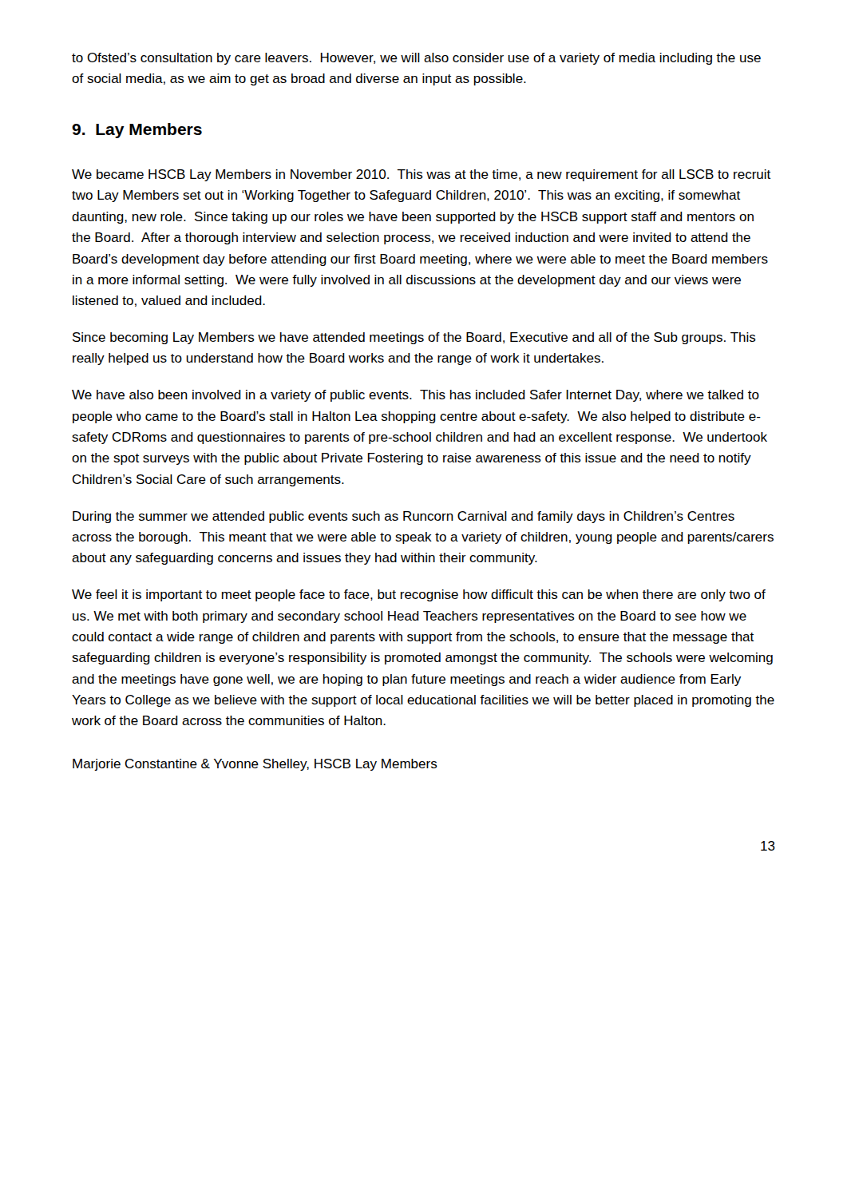to Ofsted’s consultation by care leavers. However, we will also consider use of a variety of media including the use of social media, as we aim to get as broad and diverse an input as possible.
9. Lay Members
We became HSCB Lay Members in November 2010. This was at the time, a new requirement for all LSCB to recruit two Lay Members set out in ‘Working Together to Safeguard Children, 2010’. This was an exciting, if somewhat daunting, new role. Since taking up our roles we have been supported by the HSCB support staff and mentors on the Board. After a thorough interview and selection process, we received induction and were invited to attend the Board’s development day before attending our first Board meeting, where we were able to meet the Board members in a more informal setting. We were fully involved in all discussions at the development day and our views were listened to, valued and included.
Since becoming Lay Members we have attended meetings of the Board, Executive and all of the Sub groups. This really helped us to understand how the Board works and the range of work it undertakes.
We have also been involved in a variety of public events. This has included Safer Internet Day, where we talked to people who came to the Board’s stall in Halton Lea shopping centre about e-safety. We also helped to distribute e-safety CDRoms and questionnaires to parents of pre-school children and had an excellent response. We undertook on the spot surveys with the public about Private Fostering to raise awareness of this issue and the need to notify Children’s Social Care of such arrangements.
During the summer we attended public events such as Runcorn Carnival and family days in Children’s Centres across the borough. This meant that we were able to speak to a variety of children, young people and parents/carers about any safeguarding concerns and issues they had within their community.
We feel it is important to meet people face to face, but recognise how difficult this can be when there are only two of us. We met with both primary and secondary school Head Teachers representatives on the Board to see how we could contact a wide range of children and parents with support from the schools, to ensure that the message that safeguarding children is everyone’s responsibility is promoted amongst the community. The schools were welcoming and the meetings have gone well, we are hoping to plan future meetings and reach a wider audience from Early Years to College as we believe with the support of local educational facilities we will be better placed in promoting the work of the Board across the communities of Halton.
Marjorie Constantine & Yvonne Shelley, HSCB Lay Members
13